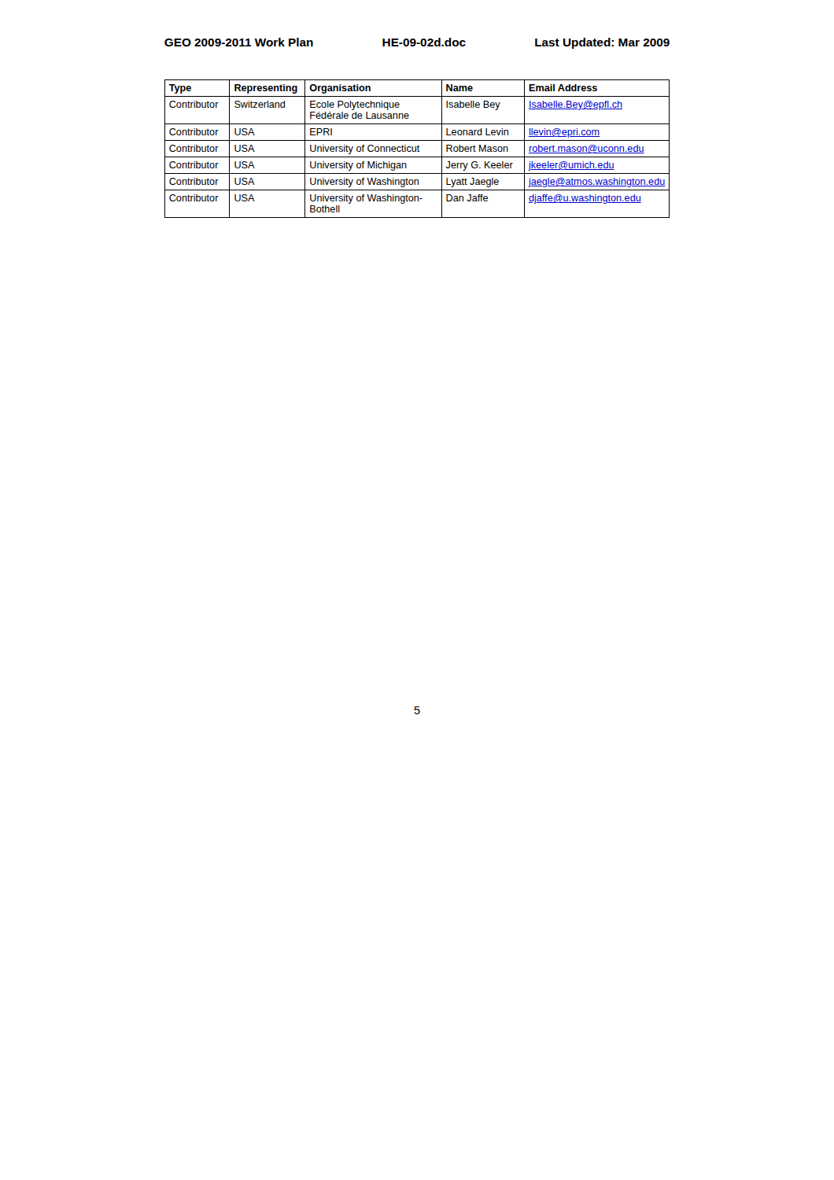GEO 2009-2011 Work Plan
HE-09-02d.doc
Last Updated: Mar 2009
| Type | Representing | Organisation | Name | Email Address |
| --- | --- | --- | --- | --- |
| Contributor | Switzerland | Ecole Polytechnique Fédérale de Lausanne | Isabelle Bey | Isabelle.Bey@epfl.ch |
| Contributor | USA | EPRI | Leonard Levin | llevin@epri.com |
| Contributor | USA | University of Connecticut | Robert Mason | robert.mason@uconn.edu |
| Contributor | USA | University of Michigan | Jerry G. Keeler | jkeeler@umich.edu |
| Contributor | USA | University of Washington | Lyatt Jaegle | jaegle@atmos.washington.edu |
| Contributor | USA | University of Washington-Bothell | Dan Jaffe | djaffe@u.washington.edu |
5